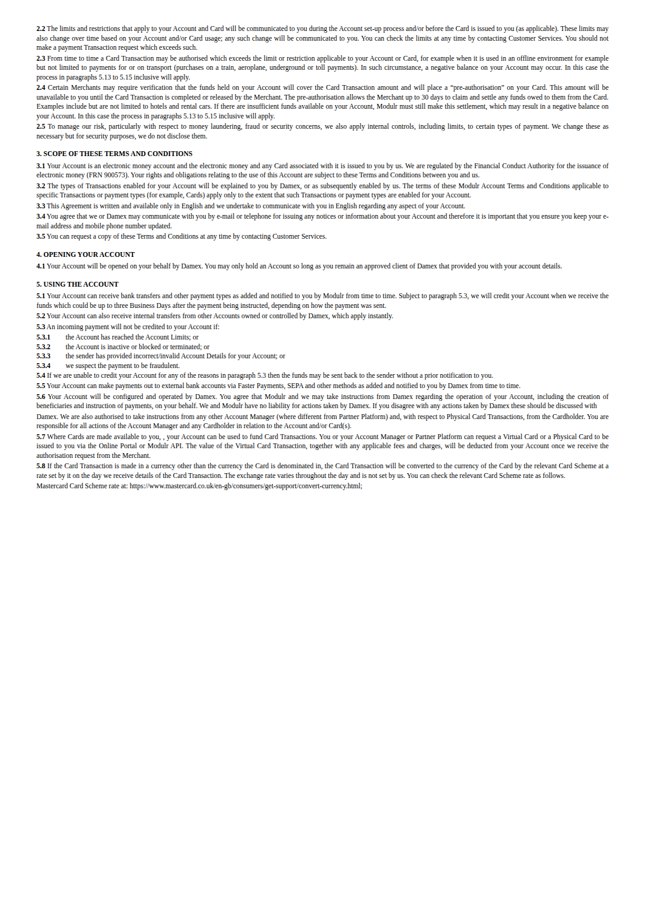2.2 The limits and restrictions that apply to your Account and Card will be communicated to you during the Account set-up process and/or before the Card is issued to you (as applicable). These limits may also change over time based on your Account and/or Card usage; any such change will be communicated to you. You can check the limits at any time by contacting Customer Services. You should not make a payment Transaction request which exceeds such.
2.3 From time to time a Card Transaction may be authorised which exceeds the limit or restriction applicable to your Account or Card, for example when it is used in an offline environment for example but not limited to payments for or on transport (purchases on a train, aeroplane, underground or toll payments). In such circumstance, a negative balance on your Account may occur. In this case the process in paragraphs 5.13 to 5.15 inclusive will apply.
2.4 Certain Merchants may require verification that the funds held on your Account will cover the Card Transaction amount and will place a “pre-authorisation” on your Card. This amount will be unavailable to you until the Card Transaction is completed or released by the Merchant. The pre-authorisation allows the Merchant up to 30 days to claim and settle any funds owed to them from the Card. Examples include but are not limited to hotels and rental cars. If there are insufficient funds available on your Account, Modulr must still make this settlement, which may result in a negative balance on your Account. In this case the process in paragraphs 5.13 to 5.15 inclusive will apply.
2.5 To manage our risk, particularly with respect to money laundering, fraud or security concerns, we also apply internal controls, including limits, to certain types of payment. We change these as necessary but for security purposes, we do not disclose them.
3. SCOPE OF THESE TERMS AND CONDITIONS
3.1 Your Account is an electronic money account and the electronic money and any Card associated with it is issued to you by us. We are regulated by the Financial Conduct Authority for the issuance of electronic money (FRN 900573). Your rights and obligations relating to the use of this Account are subject to these Terms and Conditions between you and us.
3.2 The types of Transactions enabled for your Account will be explained to you by Damex, or as subsequently enabled by us. The terms of these Modulr Account Terms and Conditions applicable to specific Transactions or payment types (for example, Cards) apply only to the extent that such Transactions or payment types are enabled for your Account.
3.3 This Agreement is written and available only in English and we undertake to communicate with you in English regarding any aspect of your Account.
3.4 You agree that we or Damex may communicate with you by e-mail or telephone for issuing any notices or information about your Account and therefore it is important that you ensure you keep your e-mail address and mobile phone number updated.
3.5 You can request a copy of these Terms and Conditions at any time by contacting Customer Services.
4. OPENING YOUR ACCOUNT
4.1 Your Account will be opened on your behalf by Damex. You may only hold an Account so long as you remain an approved client of Damex that provided you with your account details.
5. USING THE ACCOUNT
5.1 Your Account can receive bank transfers and other payment types as added and notified to you by Modulr from time to time. Subject to paragraph 5.3, we will credit your Account when we receive the funds which could be up to three Business Days after the payment being instructed, depending on how the payment was sent.
5.2 Your Account can also receive internal transfers from other Accounts owned or controlled by Damex, which apply instantly.
5.3 An incoming payment will not be credited to your Account if:
5.3.1 the Account has reached the Account Limits; or
5.3.2 the Account is inactive or blocked or terminated; or
5.3.3 the sender has provided incorrect/invalid Account Details for your Account; or
5.3.4 we suspect the payment to be fraudulent.
5.4 If we are unable to credit your Account for any of the reasons in paragraph 5.3 then the funds may be sent back to the sender without a prior notification to you.
5.5 Your Account can make payments out to external bank accounts via Faster Payments, SEPA and other methods as added and notified to you by Damex from time to time.
5.6 Your Account will be configured and operated by Damex. You agree that Modulr and we may take instructions from Damex regarding the operation of your Account, including the creation of beneficiaries and instruction of payments, on your behalf. We and Modulr have no liability for actions taken by Damex. If you disagree with any actions taken by Damex these should be discussed with
Damex. We are also authorised to take instructions from any other Account Manager (where different from Partner Platform) and, with respect to Physical Card Transactions, from the Cardholder. You are responsible for all actions of the Account Manager and any Cardholder in relation to the Account and/or Card(s).
5.7 Where Cards are made available to you, , your Account can be used to fund Card Transactions. You or your Account Manager or Partner Platform can request a Virtual Card or a Physical Card to be issued to you via the Online Portal or Modulr API. The value of the Virtual Card Transaction, together with any applicable fees and charges, will be deducted from your Account once we receive the authorisation request from the Merchant.
5.8 If the Card Transaction is made in a currency other than the currency the Card is denominated in, the Card Transaction will be converted to the currency of the Card by the relevant Card Scheme at a rate set by it on the day we receive details of the Card Transaction. The exchange rate varies throughout the day and is not set by us. You can check the relevant Card Scheme rate as follows.
Mastercard Card Scheme rate at: https://www.mastercard.co.uk/en-gb/consumers/get-support/convert-currency.html;